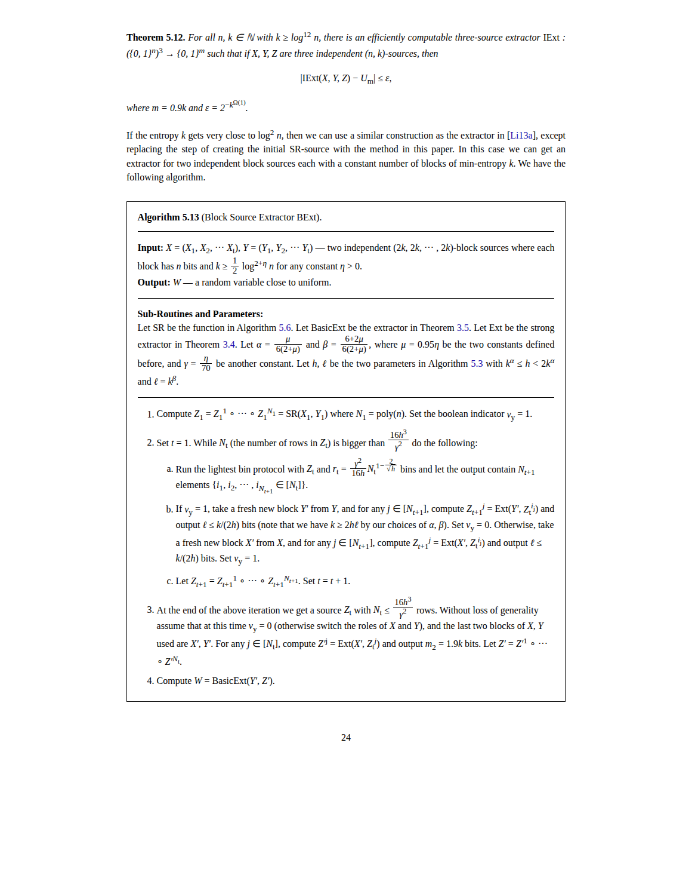Theorem 5.12. For all n, k ∈ ℕ with k ≥ log12 n, there is an efficiently computable three-source extractor IExt : ({0, 1}n)3 → {0, 1}m such that if X, Y, Z are three independent (n, k)-sources, then
|IExt(X, Y, Z) − Um| ≤ ε,
where m = 0.9k and ε = 2−kΩ(1).
If the entropy k gets very close to log2 n, then we can use a similar construction as the extractor in [Li13a], except replacing the step of creating the initial SR-source with the method in this paper. In this case we can get an extractor for two independent block sources each with a constant number of blocks of min-entropy k. We have the following algorithm.
Algorithm 5.13 (Block Source Extractor BExt).
Input: X = (X1, X2, ··· Xt), Y = (Y1, Y2, ··· Yt) — two independent (2k, 2k, ··· , 2k)-block sources where each block has n bits and k ≥ 12 log2+η n for any constant η > 0.
Output: W — a random variable close to uniform.
Sub-Routines and Parameters:
Let SR be the function in Algorithm 5.6. Let BasicExt be the extractor in Theorem 3.5. Let Ext be the strong extractor in Theorem 3.4. Let α = μ 6(2+μ) and β = 6+2μ 6(2+μ), where μ = 0.95η be the two constants defined before, and γ = η 70 be another constant. Let h, ℓ be the two parameters in Algorithm 5.3 with kα ≤ h < 2kα and ℓ = kβ.
Compute Z1 = Z11 ∘ ··· ∘ Z1N1 = SR(X1, Y1) where N1 = poly(n). Set the boolean indicator vy = 1.
Set t = 1. While Nt (the number of rows in Zt) is bigger than 16h3 γ2 do the following:
Run the lightest bin protocol with Zt and rt = γ216h Nt1−2√h bins and let the output contain Nt+1 elements {i1, i2, ··· , iNt+1 ∈ [Nt]}.
If vy = 1, take a fresh new block Y′ from Y, and for any j ∈ [Nt+1], compute Zt+1j = Ext(Y′, Ztij) and output ℓ ≤ k/(2h) bits (note that we have k ≥ 2hℓ by our choices of α, β). Set vy = 0. Otherwise, take a fresh new block X′ from X, and for any j ∈ [Nt+1], compute Zt+1j = Ext(X′, Ztij) and output ℓ ≤ k/(2h) bits. Set vy = 1.
Let Zt+1 = Zt+11 ∘ ··· ∘ Zt+1Nt+1. Set t = t + 1.
At the end of the above iteration we get a source Zt with Nt ≤ 16h3 γ2 rows. Without loss of generality assume that at this time vy = 0 (otherwise switch the roles of X and Y), and the last two blocks of X, Y used are X′, Y′. For any j ∈ [Nt], compute Z′j = Ext(X′, Ztj) and output m2 = 1.9k bits. Let Z′ = Z′1 ∘ ··· ∘ Z′Nt.
Compute W = BasicExt(Y′, Z′).
24